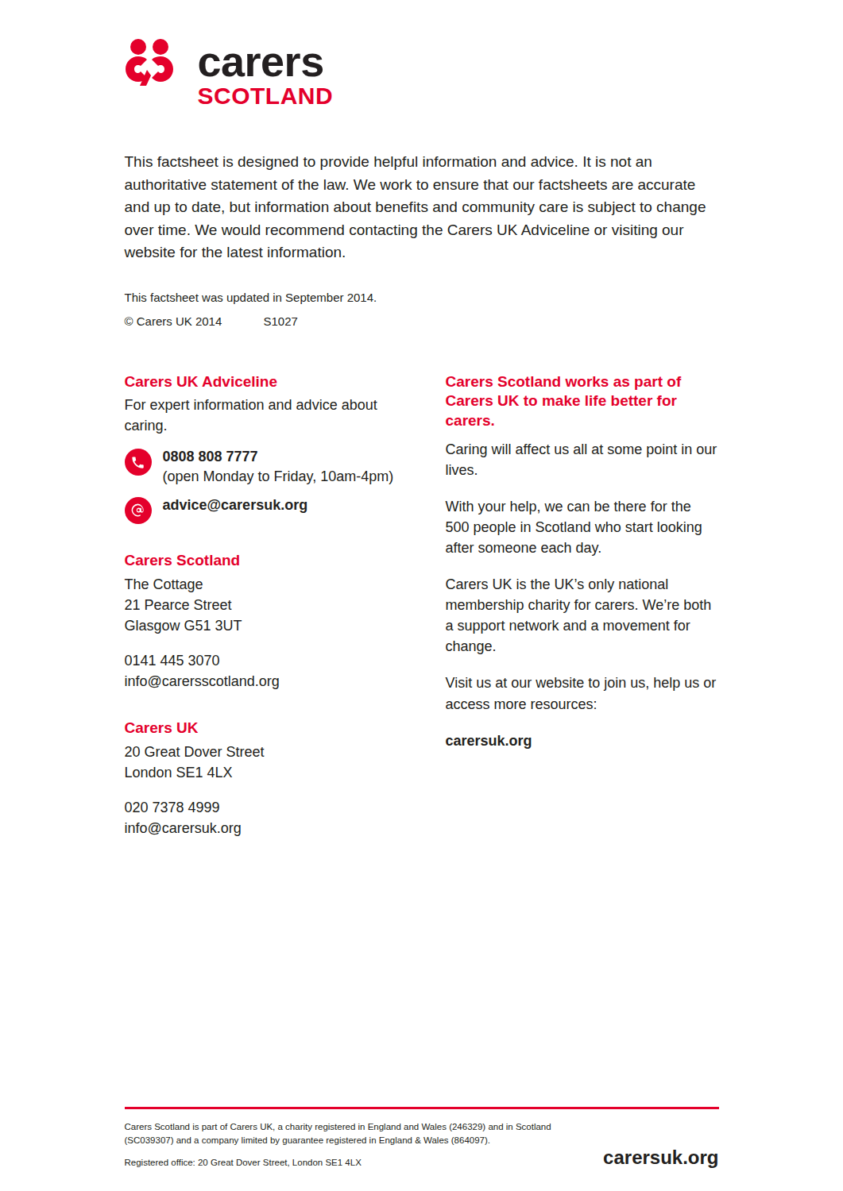carers SCOTLAND
This factsheet is designed to provide helpful information and advice. It is not an authoritative statement of the law. We work to ensure that our factsheets are accurate and up to date, but information about benefits and community care is subject to change over time. We would recommend contacting the Carers UK Adviceline or visiting our website for the latest information.
This factsheet was updated in September 2014.
© Carers UK 2014 S1027
Carers UK Adviceline
For expert information and advice about caring.
0808 808 7777 (open Monday to Friday, 10am-4pm)
advice@carersuk.org
Carers Scotland
The Cottage
21 Pearce Street
Glasgow G51 3UT
0141 445 3070
info@carersscotland.org
Carers UK
20 Great Dover Street
London SE1 4LX
020 7378 4999
info@carersuk.org
Carers Scotland works as part of Carers UK to make life better for carers.
Caring will affect us all at some point in our lives.
With your help, we can be there for the 500 people in Scotland who start looking after someone each day.
Carers UK is the UK’s only national membership charity for carers. We’re both a support network and a movement for change.
Visit us at our website to join us, help us or access more resources:
carersuk.org
Carers Scotland is part of Carers UK, a charity registered in England and Wales (246329) and in Scotland (SC039307) and a company limited by guarantee registered in England & Wales (864097).
Registered office: 20 Great Dover Street, London SE1 4LX
carersuk.org